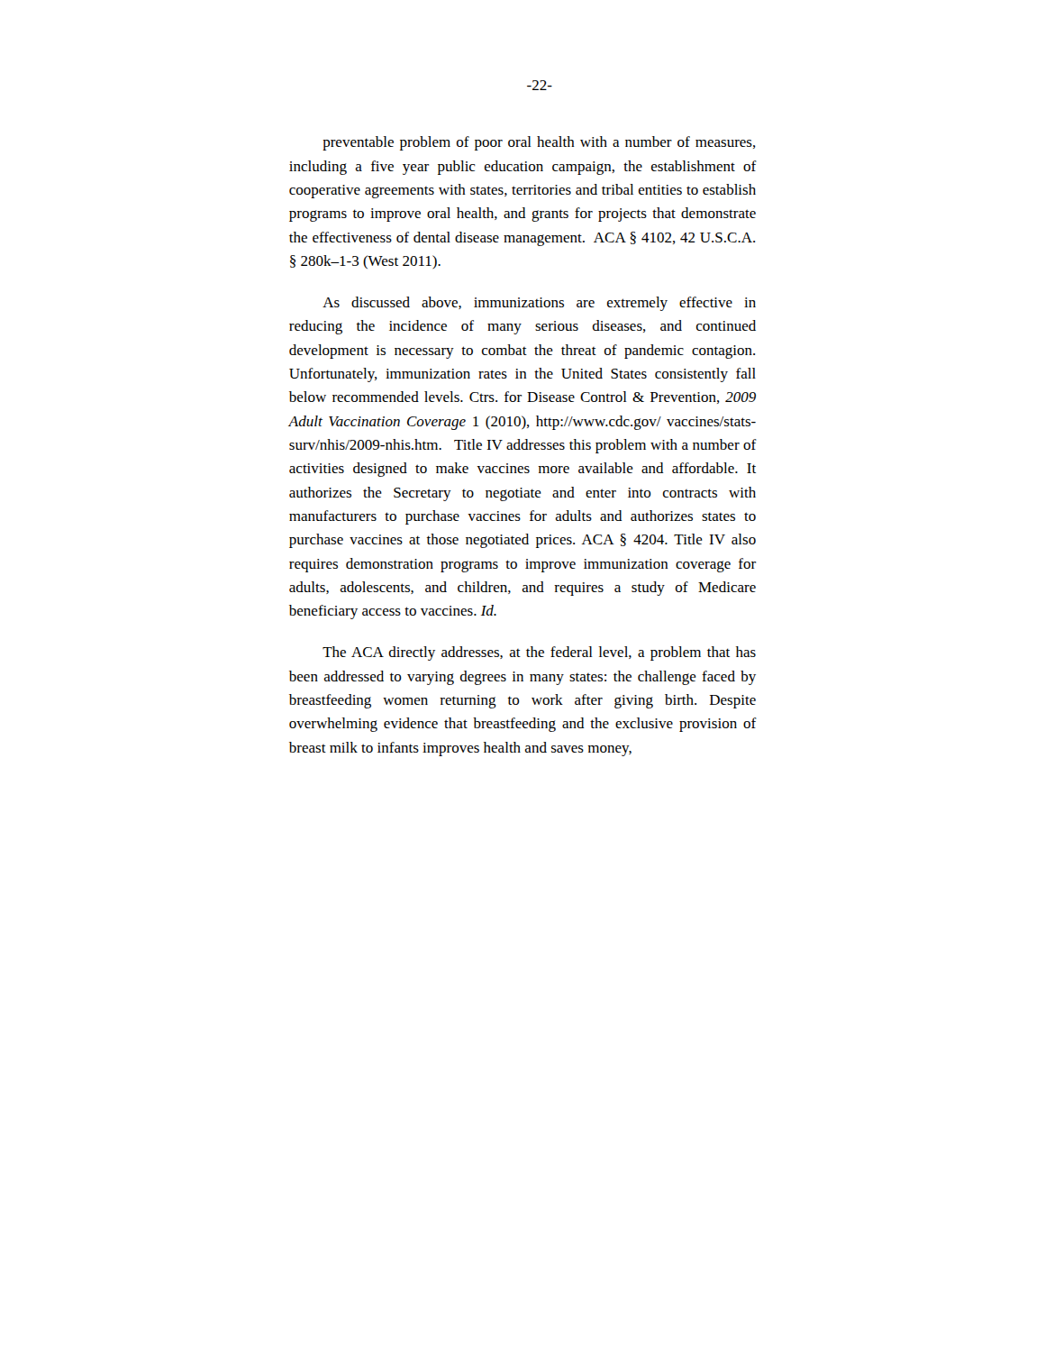-22-
preventable problem of poor oral health with a number of measures, including a five year public education campaign, the establishment of cooperative agreements with states, territories and tribal entities to establish programs to improve oral health, and grants for projects that demonstrate the effectiveness of dental disease management. ACA § 4102, 42 U.S.C.A. § 280k–1-3 (West 2011).
As discussed above, immunizations are extremely effective in reducing the incidence of many serious diseases, and continued development is necessary to combat the threat of pandemic contagion. Unfortunately, immunization rates in the United States consistently fall below recommended levels. Ctrs. for Disease Control & Prevention, 2009 Adult Vaccination Coverage 1 (2010), http://www.cdc.gov/ vaccines/stats-surv/nhis/2009-nhis.htm. Title IV addresses this problem with a number of activities designed to make vaccines more available and affordable. It authorizes the Secretary to negotiate and enter into contracts with manufacturers to purchase vaccines for adults and authorizes states to purchase vaccines at those negotiated prices. ACA § 4204. Title IV also requires demonstration programs to improve immunization coverage for adults, adolescents, and children, and requires a study of Medicare beneficiary access to vaccines. Id.
The ACA directly addresses, at the federal level, a problem that has been addressed to varying degrees in many states: the challenge faced by breastfeeding women returning to work after giving birth. Despite overwhelming evidence that breastfeeding and the exclusive provision of breast milk to infants improves health and saves money,